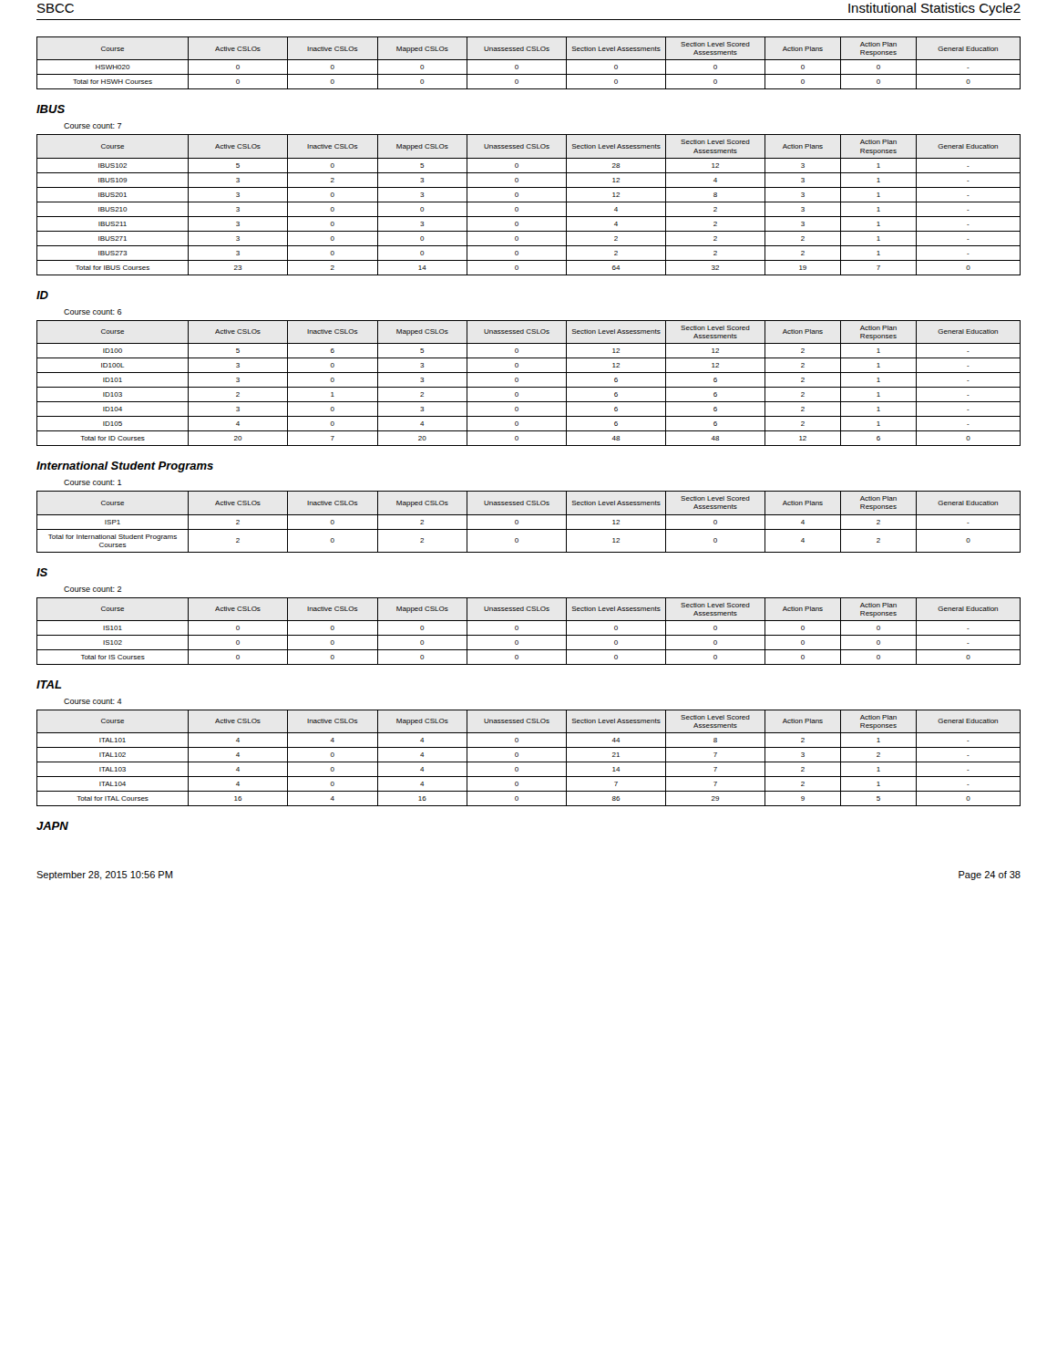SBCC
Institutional Statistics Cycle2
| Course | Active CSLOs | Inactive CSLOs | Mapped CSLOs | Unassessed CSLOs | Section Level Assessments | Section Level Scored Assessments | Action Plans | Action Plan Responses | General Education |
| --- | --- | --- | --- | --- | --- | --- | --- | --- | --- |
| HSWH020 | 0 | 0 | 0 | 0 | 0 | 0 | 0 | 0 | - |
| Total for HSWH Courses | 0 | 0 | 0 | 0 | 0 | 0 | 0 | 0 | 0 |
IBUS
Course count: 7
| Course | Active CSLOs | Inactive CSLOs | Mapped CSLOs | Unassessed CSLOs | Section Level Assessments | Section Level Scored Assessments | Action Plans | Action Plan Responses | General Education |
| --- | --- | --- | --- | --- | --- | --- | --- | --- | --- |
| IBUS102 | 5 | 0 | 5 | 0 | 28 | 12 | 3 | 1 | - |
| IBUS109 | 3 | 2 | 3 | 0 | 12 | 4 | 3 | 1 | - |
| IBUS201 | 3 | 0 | 3 | 0 | 12 | 8 | 3 | 1 | - |
| IBUS210 | 3 | 0 | 0 | 0 | 4 | 2 | 3 | 1 | - |
| IBUS211 | 3 | 0 | 3 | 0 | 4 | 2 | 3 | 1 | - |
| IBUS271 | 3 | 0 | 0 | 0 | 2 | 2 | 2 | 1 | - |
| IBUS273 | 3 | 0 | 0 | 0 | 2 | 2 | 2 | 1 | - |
| Total for IBUS Courses | 23 | 2 | 14 | 0 | 64 | 32 | 19 | 7 | 0 |
ID
Course count: 6
| Course | Active CSLOs | Inactive CSLOs | Mapped CSLOs | Unassessed CSLOs | Section Level Assessments | Section Level Scored Assessments | Action Plans | Action Plan Responses | General Education |
| --- | --- | --- | --- | --- | --- | --- | --- | --- | --- |
| ID100 | 5 | 6 | 5 | 0 | 12 | 12 | 2 | 1 | - |
| ID100L | 3 | 0 | 3 | 0 | 12 | 12 | 2 | 1 | - |
| ID101 | 3 | 0 | 3 | 0 | 6 | 6 | 2 | 1 | - |
| ID103 | 2 | 1 | 2 | 0 | 6 | 6 | 2 | 1 | - |
| ID104 | 3 | 0 | 3 | 0 | 6 | 6 | 2 | 1 | - |
| ID105 | 4 | 0 | 4 | 0 | 6 | 6 | 2 | 1 | - |
| Total for ID Courses | 20 | 7 | 20 | 0 | 48 | 48 | 12 | 6 | 0 |
International Student Programs
Course count: 1
| Course | Active CSLOs | Inactive CSLOs | Mapped CSLOs | Unassessed CSLOs | Section Level Assessments | Section Level Scored Assessments | Action Plans | Action Plan Responses | General Education |
| --- | --- | --- | --- | --- | --- | --- | --- | --- | --- |
| ISP1 | 2 | 0 | 2 | 0 | 12 | 0 | 4 | 2 | - |
| Total for International Student Programs Courses | 2 | 0 | 2 | 0 | 12 | 0 | 4 | 2 | 0 |
IS
Course count: 2
| Course | Active CSLOs | Inactive CSLOs | Mapped CSLOs | Unassessed CSLOs | Section Level Assessments | Section Level Scored Assessments | Action Plans | Action Plan Responses | General Education |
| --- | --- | --- | --- | --- | --- | --- | --- | --- | --- |
| IS101 | 0 | 0 | 0 | 0 | 0 | 0 | 0 | 0 | - |
| IS102 | 0 | 0 | 0 | 0 | 0 | 0 | 0 | 0 | - |
| Total for IS Courses | 0 | 0 | 0 | 0 | 0 | 0 | 0 | 0 | 0 |
ITAL
Course count: 4
| Course | Active CSLOs | Inactive CSLOs | Mapped CSLOs | Unassessed CSLOs | Section Level Assessments | Section Level Scored Assessments | Action Plans | Action Plan Responses | General Education |
| --- | --- | --- | --- | --- | --- | --- | --- | --- | --- |
| ITAL101 | 4 | 4 | 4 | 0 | 44 | 8 | 2 | 1 | - |
| ITAL102 | 4 | 0 | 4 | 0 | 21 | 7 | 3 | 2 | - |
| ITAL103 | 4 | 0 | 4 | 0 | 14 | 7 | 2 | 1 | - |
| ITAL104 | 4 | 0 | 4 | 0 | 7 | 7 | 2 | 1 | - |
| Total for ITAL Courses | 16 | 4 | 16 | 0 | 86 | 29 | 9 | 5 | 0 |
JAPN
September 28, 2015 10:56 PM
Page 24 of 38